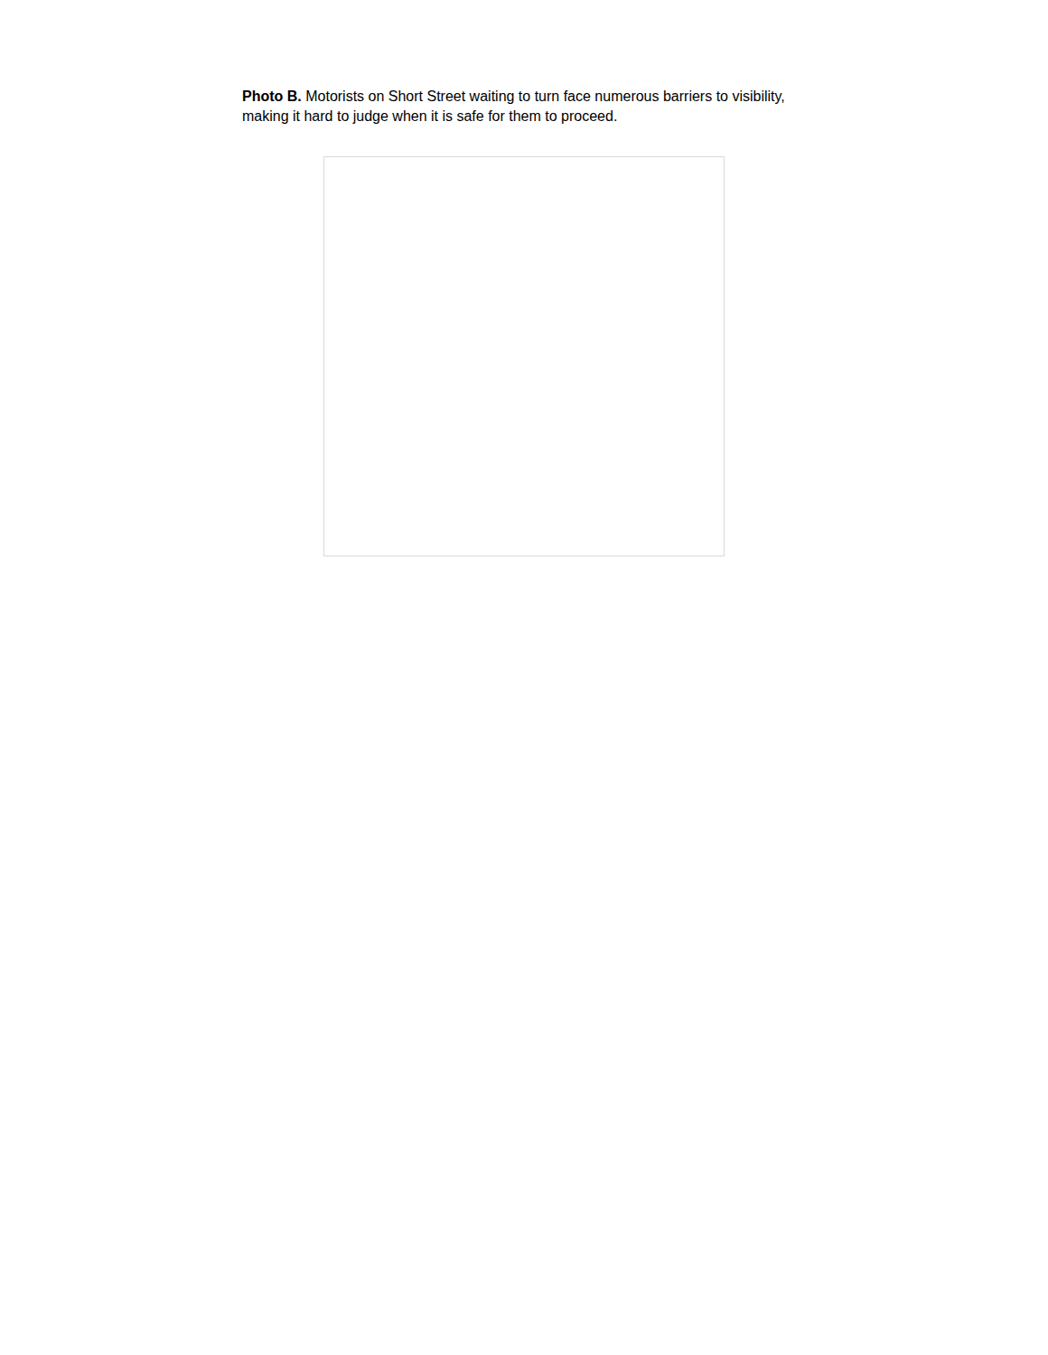Photo B. Motorists on Short Street waiting to turn face numerous barriers to visibility, making it hard to judge when it is safe for them to proceed.
Photo B: Visibility barriers at the Short Street turning location.